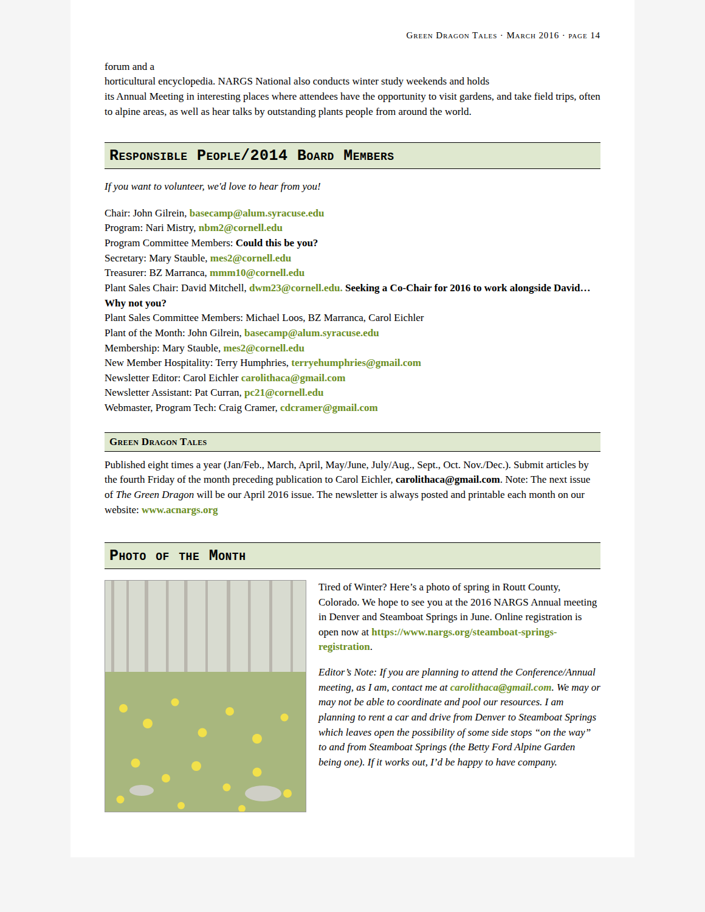Green Dragon Tales · March 2016 · page 14
forum and a
horticultural encyclopedia. NARGS National also conducts winter study weekends and holds
its Annual Meeting in interesting places where attendees have the opportunity to visit gardens, and take field trips, often to alpine areas, as well as hear talks by outstanding plants people from around the world.
Responsible People/2014 Board Members
If you want to volunteer, we'd love to hear from you!
Chair: John Gilrein, basecamp@alum.syracuse.edu
Program: Nari Mistry, nbm2@cornell.edu
Program Committee Members: Could this be you?
Secretary: Mary Stauble, mes2@cornell.edu
Treasurer: BZ Marranca, mmm10@cornell.edu
Plant Sales Chair: David Mitchell, dwm23@cornell.edu. Seeking a Co-Chair for 2016 to work alongside David…Why not you?
Plant Sales Committee Members: Michael Loos, BZ Marranca, Carol Eichler
Plant of the Month: John Gilrein, basecamp@alum.syracuse.edu
Membership: Mary Stauble, mes2@cornell.edu
New Member Hospitality: Terry Humphries, terryehumphries@gmail.com
Newsletter Editor: Carol Eichler carolithaca@gmail.com
Newsletter Assistant: Pat Curran, pc21@cornell.edu
Webmaster, Program Tech: Craig Cramer, cdcramer@gmail.com
Green Dragon Tales
Published eight times a year (Jan/Feb., March, April, May/June, July/Aug., Sept., Oct. Nov./Dec.). Submit articles by the fourth Friday of the month preceding publication to Carol Eichler, carolithaca@gmail.com. Note: The next issue of The Green Dragon will be our April 2016 issue. The newsletter is always posted and printable each month on our website: www.acnargs.org
Photo of the Month
Tired of Winter? Here’s a photo of spring in Routt County, Colorado. We hope to see you at the 2016 NARGS Annual meeting in Denver and Steamboat Springs in June. Online registration is open now at https://www.nargs.org/steamboat-springs-registration.
Editor’s Note: If you are planning to attend the Conference/Annual meeting, as I am, contact me at carolithaca@gmail.com. We may or may not be able to coordinate and pool our resources. I am planning to rent a car and drive from Denver to Steamboat Springs which leaves open the possibility of some side stops “on the way” to and from Steamboat Springs (the Betty Ford Alpine Garden being one). If it works out, I’d be happy to have company.